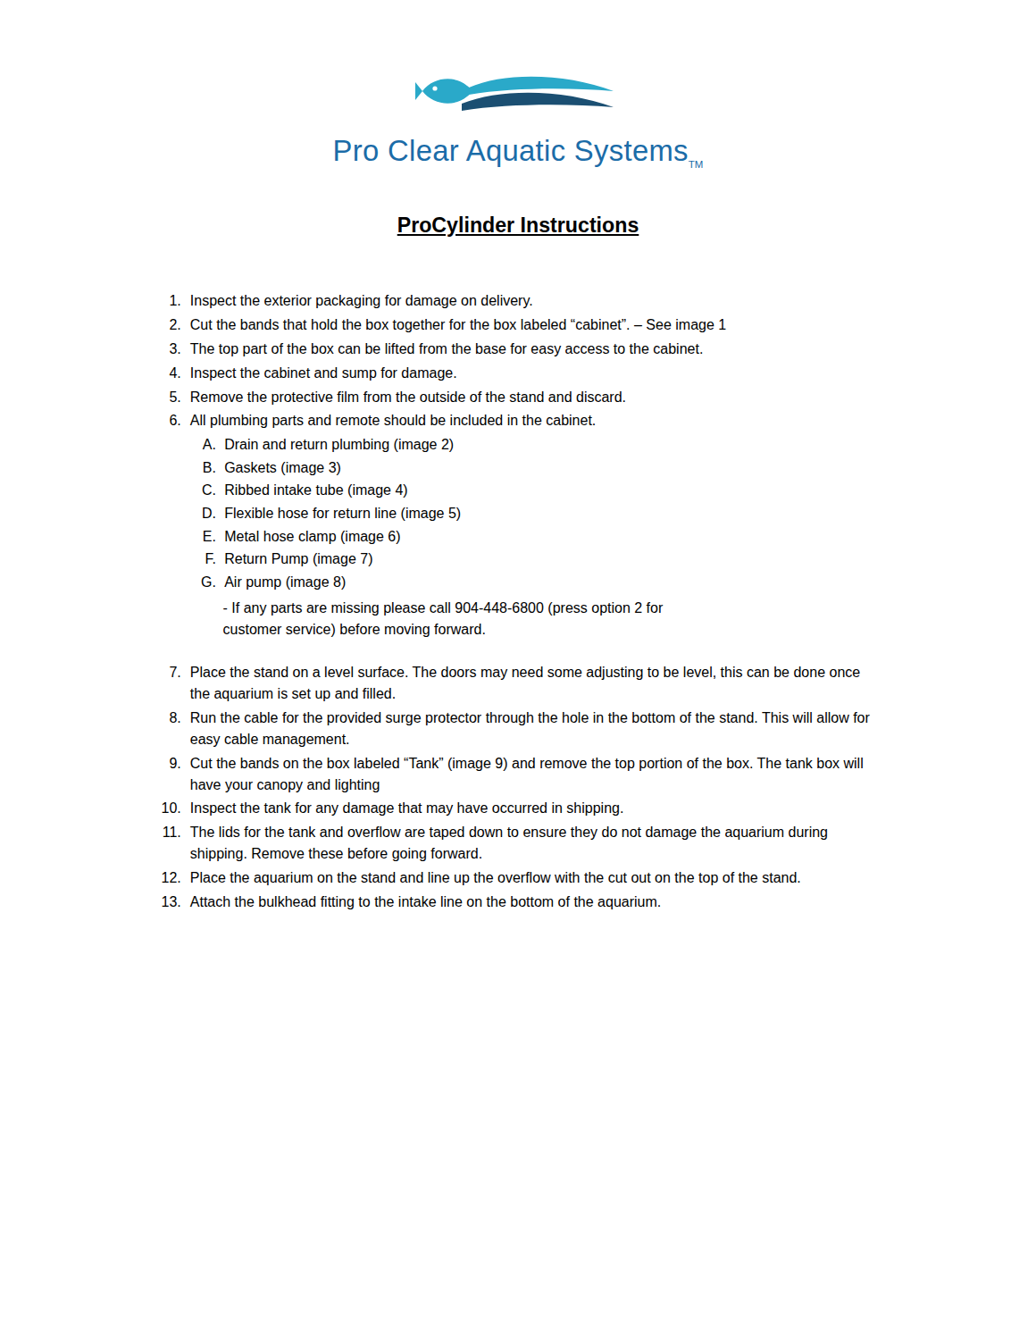Pro Clear Aquatic SystemsTM
ProCylinder Instructions
Inspect the exterior packaging for damage on delivery.
Cut the bands that hold the box together for the box labeled “cabinet”. – See image 1
The top part of the box can be lifted from the base for easy access to the cabinet.
Inspect the cabinet and sump for damage.
Remove the protective film from the outside of the stand and discard.
All plumbing parts and remote should be included in the cabinet.
Drain and return plumbing (image 2)
Gaskets (image 3)
Ribbed intake tube (image 4)
Flexible hose for return line (image 5)
Metal hose clamp (image 6)
Return Pump (image 7)
Air pump (image 8) - If any parts are missing please call 904-448-6800 (press option 2 for customer service) before moving forward.
Place the stand on a level surface. The doors may need some adjusting to be level, this can be done once the aquarium is set up and filled.
Run the cable for the provided surge protector through the hole in the bottom of the stand. This will allow for easy cable management.
Cut the bands on the box labeled “Tank” (image 9) and remove the top portion of the box. The tank box will have your canopy and lighting
Inspect the tank for any damage that may have occurred in shipping.
The lids for the tank and overflow are taped down to ensure they do not damage the aquarium during shipping. Remove these before going forward.
Place the aquarium on the stand and line up the overflow with the cut out on the top of the stand.
Attach the bulkhead fitting to the intake line on the bottom of the aquarium.